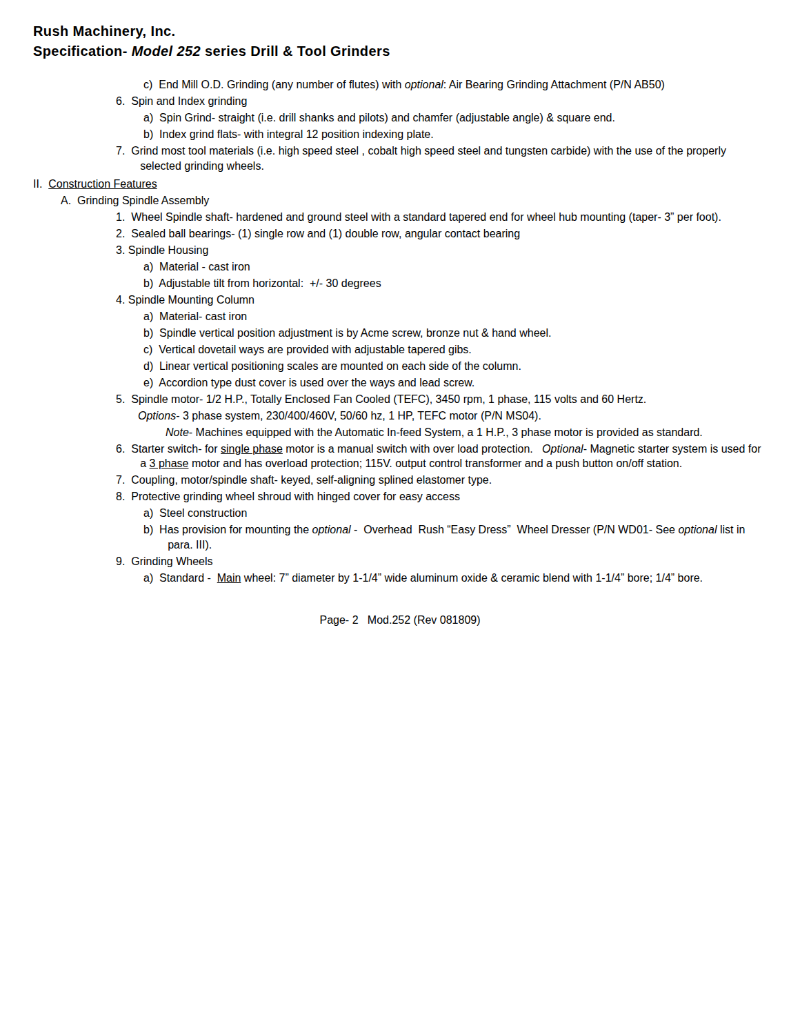Rush Machinery, Inc.
Specification- Model 252 series Drill & Tool Grinders
c) End Mill O.D. Grinding (any number of flutes) with optional: Air Bearing Grinding Attachment (P/N AB50)
6. Spin and Index grinding
a) Spin Grind- straight (i.e. drill shanks and pilots) and chamfer (adjustable angle) & square end.
b) Index grind flats- with integral 12 position indexing plate.
7. Grind most tool materials (i.e. high speed steel , cobalt high speed steel and tungsten carbide) with the use of the properly selected grinding wheels.
II. Construction Features
A. Grinding Spindle Assembly
1. Wheel Spindle shaft- hardened and ground steel with a standard tapered end for wheel hub mounting (taper- 3” per foot).
2. Sealed ball bearings- (1) single row and (1) double row, angular contact bearing
3. Spindle Housing
a) Material - cast iron
b) Adjustable tilt from horizontal: +/- 30 degrees
4. Spindle Mounting Column
a) Material- cast iron
b) Spindle vertical position adjustment is by Acme screw, bronze nut & hand wheel.
c) Vertical dovetail ways are provided with adjustable tapered gibs.
d) Linear vertical positioning scales are mounted on each side of the column.
e) Accordion type dust cover is used over the ways and lead screw.
5. Spindle motor- 1/2 H.P., Totally Enclosed Fan Cooled (TEFC), 3450 rpm, 1 phase, 115 volts and 60 Hertz.
Options- 3 phase system, 230/400/460V, 50/60 hz, 1 HP, TEFC motor (P/N MS04).
Note- Machines equipped with the Automatic In-feed System, a 1 H.P., 3 phase motor is provided as standard.
6. Starter switch- for single phase motor is a manual switch with over load protection. Optional- Magnetic starter system is used for a 3 phase motor and has overload protection; 115V. output control transformer and a push button on/off station.
7. Coupling, motor/spindle shaft- keyed, self-aligning splined elastomer type.
8. Protective grinding wheel shroud with hinged cover for easy access
a) Steel construction
b) Has provision for mounting the optional - Overhead Rush “Easy Dress” Wheel Dresser (P/N WD01- See optional list in para. III).
9. Grinding Wheels
a) Standard - Main wheel: 7” diameter by 1-1/4” wide aluminum oxide & ceramic blend with 1-1/4” bore; 1/4” bore.
Page- 2 Mod.252 (Rev 081809)